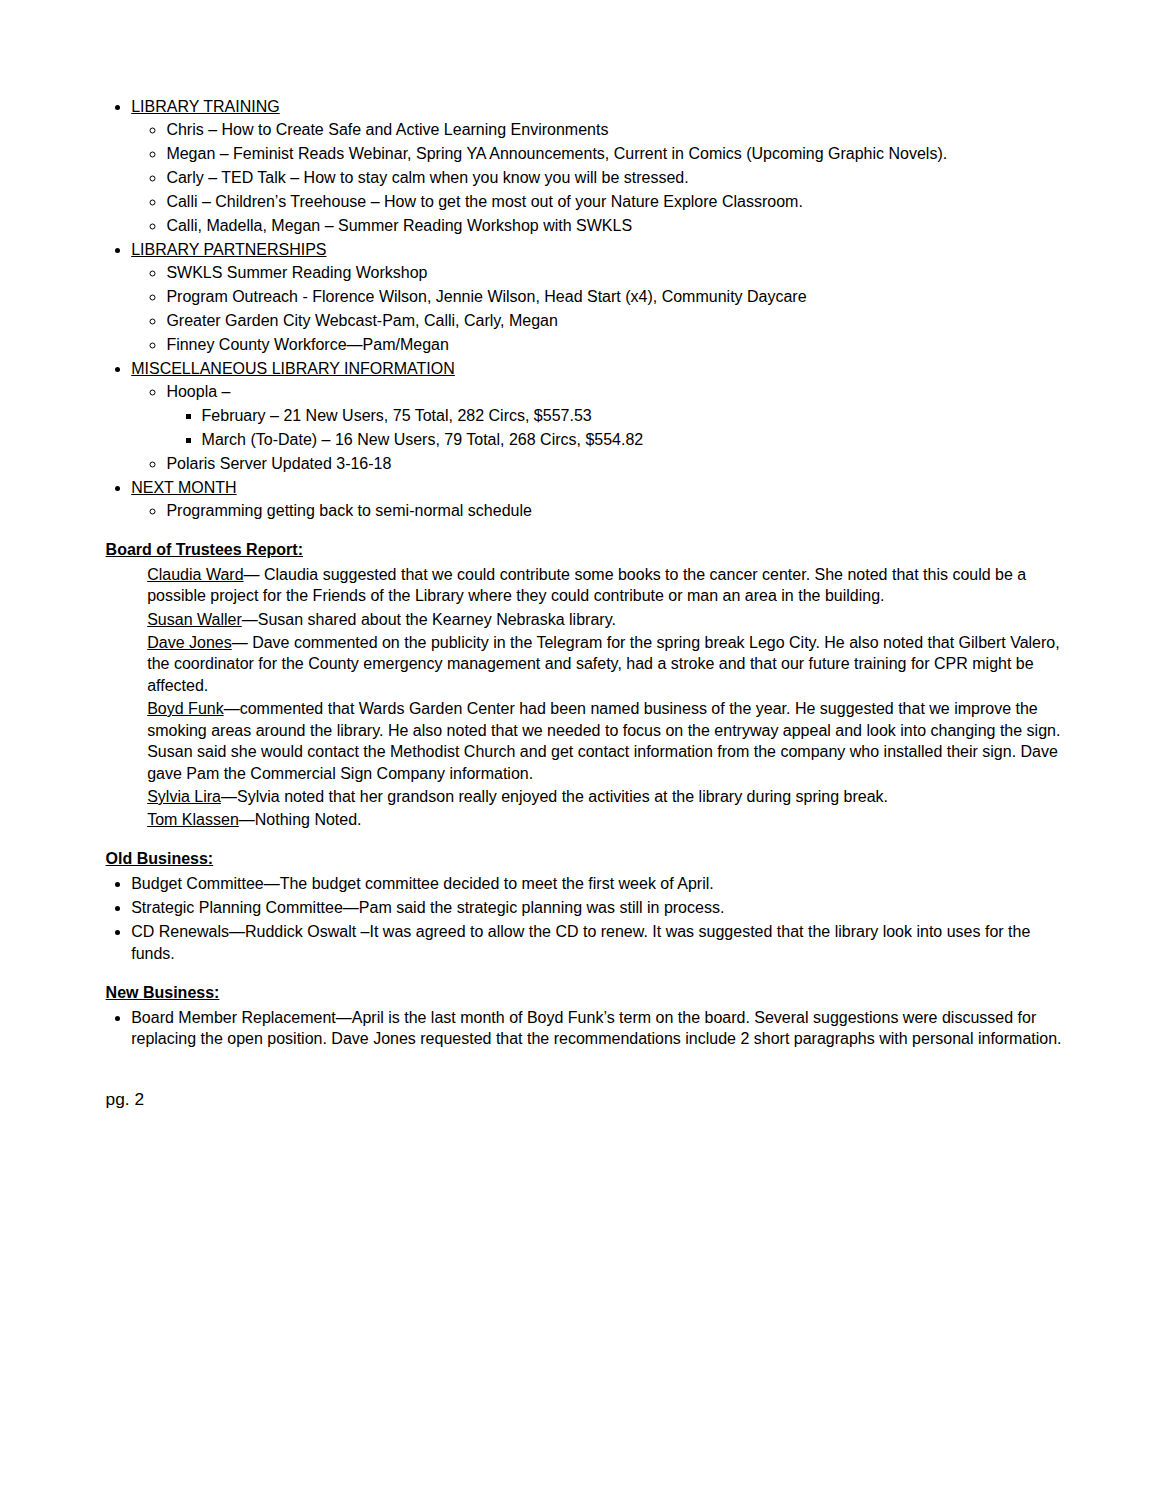LIBRARY TRAINING
Chris – How to Create Safe and Active Learning Environments
Megan – Feminist Reads Webinar, Spring YA Announcements, Current in Comics (Upcoming Graphic Novels).
Carly – TED Talk – How to stay calm when you know you will be stressed.
Calli – Children’s Treehouse – How to get the most out of your Nature Explore Classroom.
Calli, Madella, Megan – Summer Reading Workshop with SWKLS
LIBRARY PARTNERSHIPS
SWKLS Summer Reading Workshop
Program Outreach - Florence Wilson, Jennie Wilson, Head Start (x4), Community Daycare
Greater Garden City Webcast-Pam, Calli, Carly, Megan
Finney County Workforce—Pam/Megan
MISCELLANEOUS LIBRARY INFORMATION
Hoopla –
February – 21 New Users, 75 Total, 282 Circs, $557.53
March (To-Date) – 16 New Users, 79 Total, 268 Circs, $554.82
Polaris Server Updated 3-16-18
NEXT MONTH
Programming getting back to semi-normal schedule
Board of Trustees Report:
Claudia Ward— Claudia suggested that we could contribute some books to the cancer center. She noted that this could be a possible project for the Friends of the Library where they could contribute or man an area in the building.
Susan Waller—Susan shared about the Kearney Nebraska library.
Dave Jones— Dave commented on the publicity in the Telegram for the spring break Lego City. He also noted that Gilbert Valero, the coordinator for the County emergency management and safety, had a stroke and that our future training for CPR might be affected.
Boyd Funk—commented that Wards Garden Center had been named business of the year. He suggested that we improve the smoking areas around the library. He also noted that we needed to focus on the entryway appeal and look into changing the sign. Susan said she would contact the Methodist Church and get contact information from the company who installed their sign. Dave gave Pam the Commercial Sign Company information.
Sylvia Lira—Sylvia noted that her grandson really enjoyed the activities at the library during spring break.
Tom Klassen—Nothing Noted.
Old Business:
Budget Committee—The budget committee decided to meet the first week of April.
Strategic Planning Committee—Pam said the strategic planning was still in process.
CD Renewals—Ruddick Oswalt –It was agreed to allow the CD to renew. It was suggested that the library look into uses for the funds.
New Business:
Board Member Replacement—April is the last month of Boyd Funk’s term on the board. Several suggestions were discussed for replacing the open position. Dave Jones requested that the recommendations include 2 short paragraphs with personal information.
pg. 2